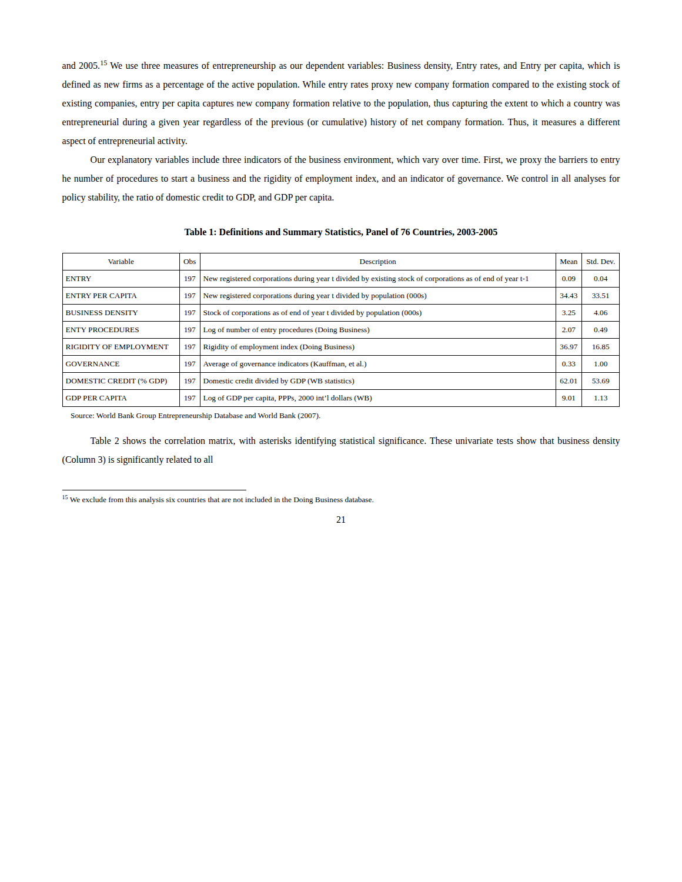and 2005.15 We use three measures of entrepreneurship as our dependent variables: Business density, Entry rates, and Entry per capita, which is defined as new firms as a percentage of the active population. While entry rates proxy new company formation compared to the existing stock of existing companies, entry per capita captures new company formation relative to the population, thus capturing the extent to which a country was entrepreneurial during a given year regardless of the previous (or cumulative) history of net company formation. Thus, it measures a different aspect of entrepreneurial activity.
Our explanatory variables include three indicators of the business environment, which vary over time. First, we proxy the barriers to entry he number of procedures to start a business and the rigidity of employment index, and an indicator of governance. We control in all analyses for policy stability, the ratio of domestic credit to GDP, and GDP per capita.
Table 1: Definitions and Summary Statistics, Panel of 76 Countries, 2003-2005
| Variable | Obs | Description | Mean | Std. Dev. |
| --- | --- | --- | --- | --- |
| ENTRY | 197 | New registered corporations during year t divided by existing stock of corporations as of end of year t-1 | 0.09 | 0.04 |
| ENTRY PER CAPITA | 197 | New registered corporations during year t divided by population (000s) | 34.43 | 33.51 |
| BUSINESS DENSITY | 197 | Stock of corporations as of end of year t divided by population (000s) | 3.25 | 4.06 |
| ENTY PROCEDURES | 197 | Log of number of entry procedures (Doing Business) | 2.07 | 0.49 |
| RIGIDITY OF EMPLOYMENT | 197 | Rigidity of employment index (Doing Business) | 36.97 | 16.85 |
| GOVERNANCE | 197 | Average of governance indicators (Kauffman, et al.) | 0.33 | 1.00 |
| DOMESTIC CREDIT (% GDP) | 197 | Domestic credit divided by GDP (WB statistics) | 62.01 | 53.69 |
| GDP PER CAPITA | 197 | Log of GDP per capita, PPPs, 2000 int’l dollars (WB) | 9.01 | 1.13 |
Source: World Bank Group Entrepreneurship Database and World Bank (2007).
Table 2 shows the correlation matrix, with asterisks identifying statistical significance. These univariate tests show that business density (Column 3) is significantly related to all
15 We exclude from this analysis six countries that are not included in the Doing Business database.
21